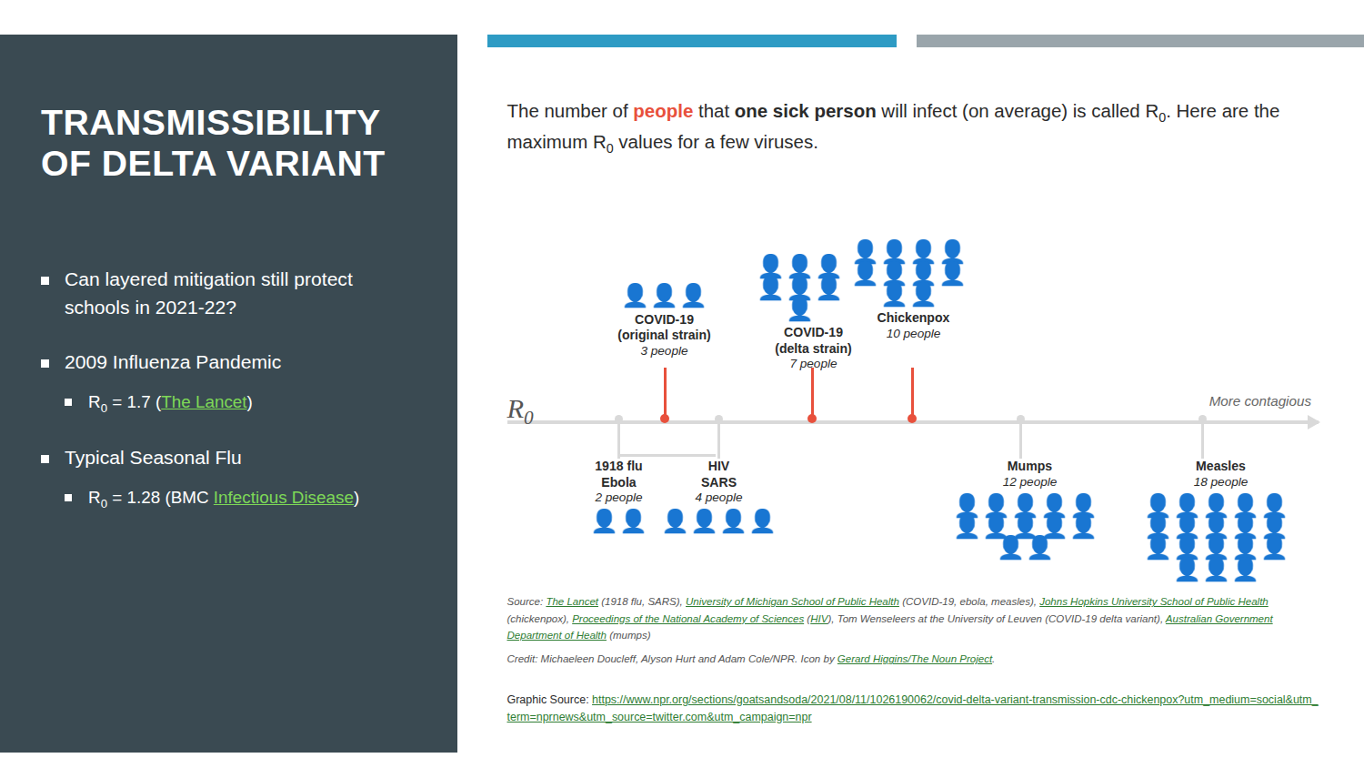Transmissibility
of Delta Variant
Can layered mitigation still protect schools in 2021-22?
2009 Influenza Pandemic
R0 = 1.7 (The Lancet)
Typical Seasonal Flu
R0 = 1.28 (BMC Infectious Disease)
The number of people that one sick person will infect (on average) is called R0. Here are the maximum R0 values for a few viruses.
R0
More contagious
👤 👤 👤
COVID-19
(original strain)3 people
👤 👤 👤 👤 👤 👤 👤
COVID-19
(delta strain)7 people
👤 👤 👤 👤 👤 👤 👤 👤 👤 👤
Chickenpox10 people
1918 flu
Ebola2 people
👤 👤
HIV
SARS4 people
👤 👤 👤 👤
Mumps12 people
👤 👤 👤 👤 👤 👤 👤 👤 👤 👤 👤 👤
Measles18 people
👤 👤 👤 👤 👤 👤 👤 👤 👤 👤 👤 👤 👤 👤 👤 👤 👤 👤
Source: The Lancet (1918 flu, SARS), University of Michigan School of Public Health (COVID-19, ebola, measles), Johns Hopkins University School of Public Health (chickenpox), Proceedings of the National Academy of Sciences (HIV), Tom Wenseleers at the University of Leuven (COVID-19 delta variant), Australian Government Department of Health (mumps) Credit: Michaeleen Doucleff, Alyson Hurt and Adam Cole/NPR. Icon by Gerard Higgins/The Noun Project.
Graphic Source: https://www.npr.org/sections/goatsandsoda/2021/08/11/1026190062/covid-delta-variant-transmission-cdc-chickenpox?utm_medium=social&utm_term=nprnews&utm_source=twitter.com&utm_campaign=npr